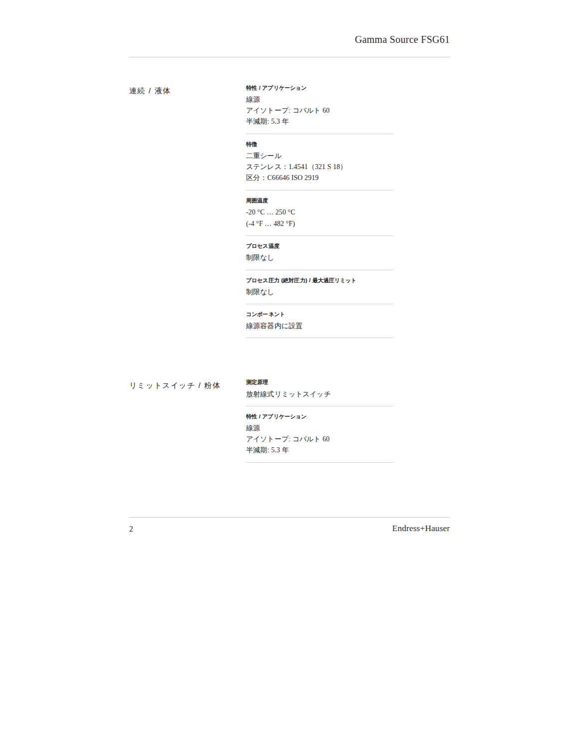Gamma Source FSG61
連続 / 液体
特性 / アプリケーション
線源
アイソトープ: コバルト 60
半減期: 5.3 年
特徴
二重シール
ステンレス：1.4541（321 S 18）
区分：C66646 ISO 2919
周囲温度
-20 °C … 250 °C
(-4 °F … 482 °F)
プロセス温度
制限なし
プロセス圧力 (絶対圧力) / 最大過圧リミット
制限なし
コンポーネント
線源容器内に設置
リミットスイッチ / 粉体
測定原理
放射線式リミットスイッチ
特性 / アプリケーション
線源
アイソトープ: コバルト 60
半減期: 5.3 年
2
Endress+Hauser